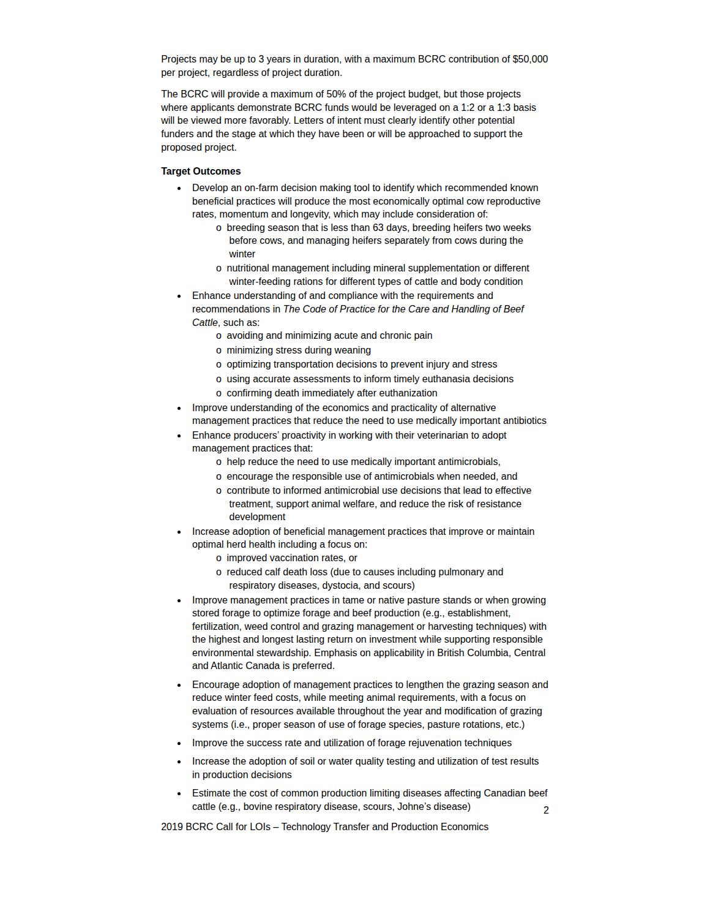Projects may be up to 3 years in duration, with a maximum BCRC contribution of $50,000 per project, regardless of project duration.
The BCRC will provide a maximum of 50% of the project budget, but those projects where applicants demonstrate BCRC funds would be leveraged on a 1:2 or a 1:3 basis will be viewed more favorably. Letters of intent must clearly identify other potential funders and the stage at which they have been or will be approached to support the proposed project.
Target Outcomes
Develop an on-farm decision making tool to identify which recommended known beneficial practices will produce the most economically optimal cow reproductive rates, momentum and longevity, which may include consideration of:
breeding season that is less than 63 days, breeding heifers two weeks before cows, and managing heifers separately from cows during the winter
nutritional management including mineral supplementation or different winter-feeding rations for different types of cattle and body condition
Enhance understanding of and compliance with the requirements and recommendations in The Code of Practice for the Care and Handling of Beef Cattle, such as:
avoiding and minimizing acute and chronic pain
minimizing stress during weaning
optimizing transportation decisions to prevent injury and stress
using accurate assessments to inform timely euthanasia decisions
confirming death immediately after euthanization
Improve understanding of the economics and practicality of alternative management practices that reduce the need to use medically important antibiotics
Enhance producers’ proactivity in working with their veterinarian to adopt management practices that:
help reduce the need to use medically important antimicrobials,
encourage the responsible use of antimicrobials when needed, and
contribute to informed antimicrobial use decisions that lead to effective treatment, support animal welfare, and reduce the risk of resistance development
Increase adoption of beneficial management practices that improve or maintain optimal herd health including a focus on:
improved vaccination rates, or
reduced calf death loss (due to causes including pulmonary and respiratory diseases, dystocia, and scours)
Improve management practices in tame or native pasture stands or when growing stored forage to optimize forage and beef production (e.g., establishment, fertilization, weed control and grazing management or harvesting techniques) with the highest and longest lasting return on investment while supporting responsible environmental stewardship. Emphasis on applicability in British Columbia, Central and Atlantic Canada is preferred.
Encourage adoption of management practices to lengthen the grazing season and reduce winter feed costs, while meeting animal requirements, with a focus on evaluation of resources available throughout the year and modification of grazing systems (i.e., proper season of use of forage species, pasture rotations, etc.)
Improve the success rate and utilization of forage rejuvenation techniques
Increase the adoption of soil or water quality testing and utilization of test results in production decisions
Estimate the cost of common production limiting diseases affecting Canadian beef cattle (e.g., bovine respiratory disease, scours, Johne’s disease)
2
2019 BCRC Call for LOIs – Technology Transfer and Production Economics